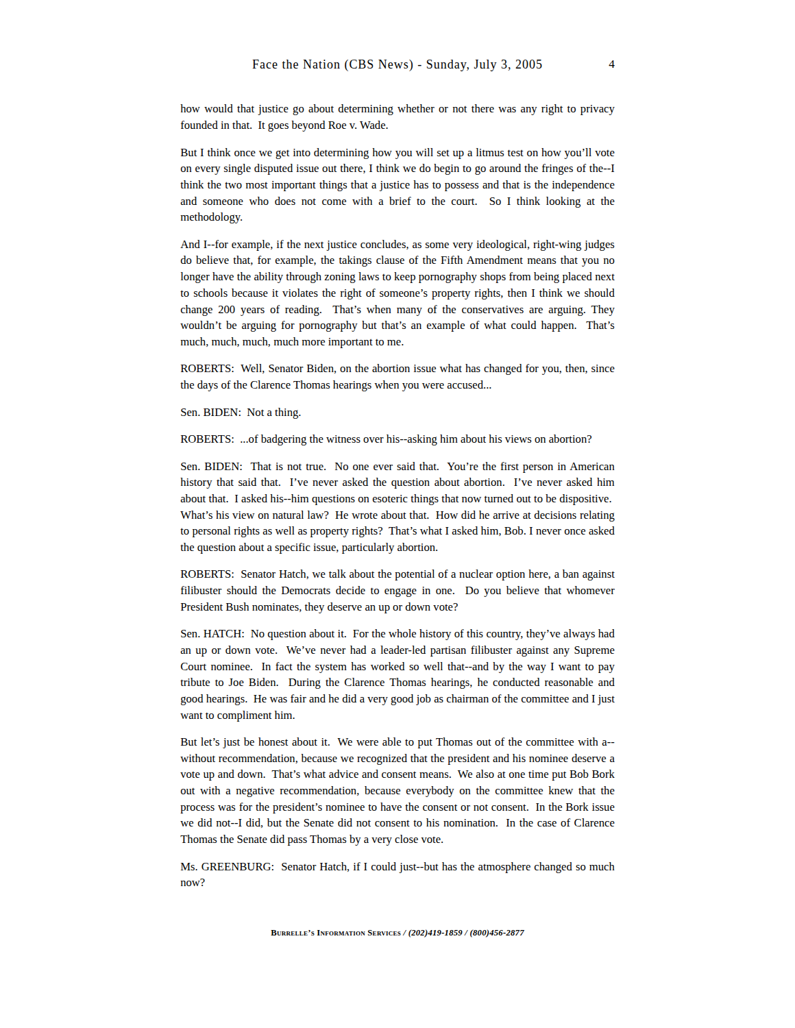Face the Nation (CBS News) - Sunday, July 3, 2005
4
how would that justice go about determining whether or not there was any right to privacy founded in that. It goes beyond Roe v. Wade.
But I think once we get into determining how you will set up a litmus test on how you’ll vote on every single disputed issue out there, I think we do begin to go around the fringes of the--I think the two most important things that a justice has to possess and that is the independence and someone who does not come with a brief to the court. So I think looking at the methodology.
And I--for example, if the next justice concludes, as some very ideological, right-wing judges do believe that, for example, the takings clause of the Fifth Amendment means that you no longer have the ability through zoning laws to keep pornography shops from being placed next to schools because it violates the right of someone’s property rights, then I think we should change 200 years of reading. That’s when many of the conservatives are arguing. They wouldn’t be arguing for pornography but that’s an example of what could happen. That’s much, much, much, much more important to me.
ROBERTS: Well, Senator Biden, on the abortion issue what has changed for you, then, since the days of the Clarence Thomas hearings when you were accused...
Sen. BIDEN: Not a thing.
ROBERTS: ...of badgering the witness over his--asking him about his views on abortion?
Sen. BIDEN: That is not true. No one ever said that. You’re the first person in American history that said that. I’ve never asked the question about abortion. I’ve never asked him about that. I asked his--him questions on esoteric things that now turned out to be dispositive. What’s his view on natural law? He wrote about that. How did he arrive at decisions relating to personal rights as well as property rights? That’s what I asked him, Bob. I never once asked the question about a specific issue, particularly abortion.
ROBERTS: Senator Hatch, we talk about the potential of a nuclear option here, a ban against filibuster should the Democrats decide to engage in one. Do you believe that whomever President Bush nominates, they deserve an up or down vote?
Sen. HATCH: No question about it. For the whole history of this country, they’ve always had an up or down vote. We’ve never had a leader-led partisan filibuster against any Supreme Court nominee. In fact the system has worked so well that--and by the way I want to pay tribute to Joe Biden. During the Clarence Thomas hearings, he conducted reasonable and good hearings. He was fair and he did a very good job as chairman of the committee and I just want to compliment him.
But let’s just be honest about it. We were able to put Thomas out of the committee with a--without recommendation, because we recognized that the president and his nominee deserve a vote up and down. That’s what advice and consent means. We also at one time put Bob Bork out with a negative recommendation, because everybody on the committee knew that the process was for the president’s nominee to have the consent or not consent. In the Bork issue we did not--I did, but the Senate did not consent to his nomination. In the case of Clarence Thomas the Senate did pass Thomas by a very close vote.
Ms. GREENBURG: Senator Hatch, if I could just--but has the atmosphere changed so much now?
Burrelle’s Information Services / (202)419-1859 / (800)456-2877